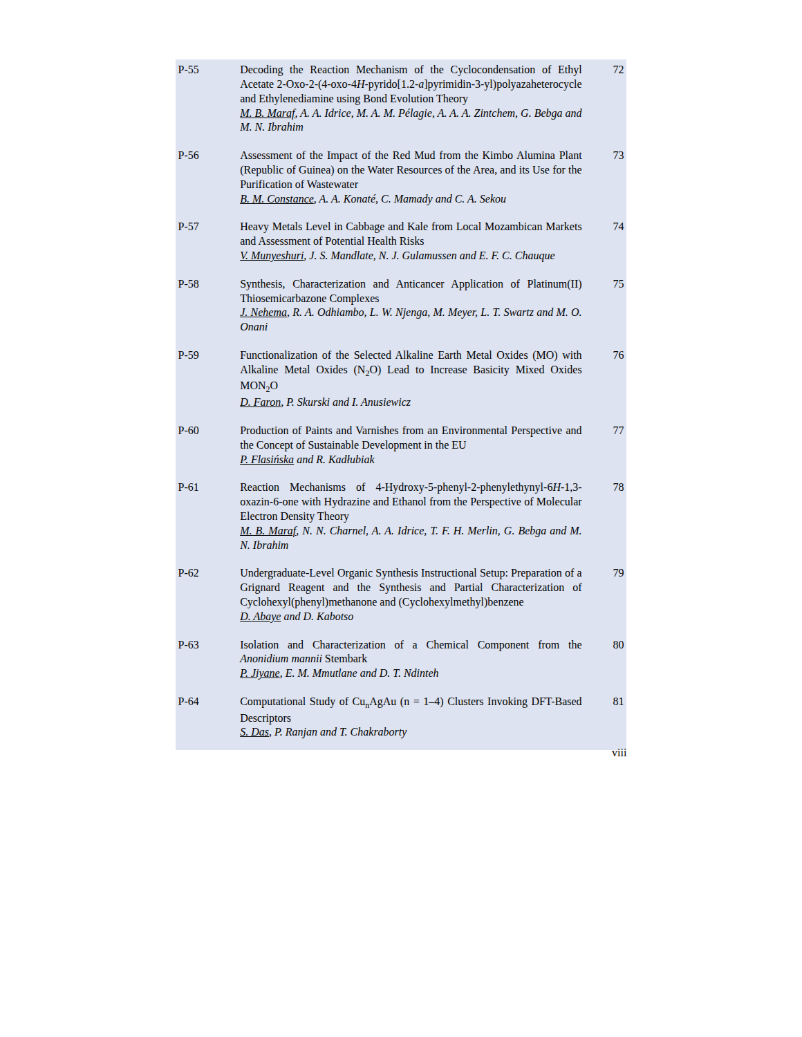| P-55 | Decoding the Reaction Mechanism of the Cyclocondensation of Ethyl Acetate 2-Oxo-2-(4-oxo-4 H -pyrido[1.2- a ]pyrimidin-3-yl)polyazaheterocycle and Ethylenediamine using Bond Evolution Theory M. B. Maraf , A. A. Idrice, M. A. M. Pélagie, A. A. A. Zintchem, G. Bebga and M. N. Ibrahim | 72 |
| P-56 | Assessment of the Impact of the Red Mud from the Kimbo Alumina Plant (Republic of Guinea) on the Water Resources of the Area, and its Use for the Purification of Wastewater B. M. Constance , A. A. Konaté, C. Mamady and C. A. Sekou | 73 |
| P-57 | Heavy Metals Level in Cabbage and Kale from Local Mozambican Markets and Assessment of Potential Health Risks V. Munyeshuri , J. S. Mandlate, N. J. Gulamussen and E. F. C. Chauque | 74 |
| P-58 | Synthesis, Characterization and Anticancer Application of Platinum(II) Thiosemicarbazone Complexes J. Nehema , R. A. Odhiambo, L. W. Njenga, M. Meyer, L. T. Swartz and M. O. Onani | 75 |
| P-59 | Functionalization of the Selected Alkaline Earth Metal Oxides (MO) with Alkaline Metal Oxides (N 2 O) Lead to Increase Basicity Mixed Oxides MON 2 O D. Faron , P. Skurski and I. Anusiewicz | 76 |
| P-60 | Production of Paints and Varnishes from an Environmental Perspective and the Concept of Sustainable Development in the EU P. Flasińska and R. Kadłubiak | 77 |
| P-61 | Reaction Mechanisms of 4-Hydroxy-5-phenyl-2-phenylethynyl-6 H -1,3-oxazin-6-one with Hydrazine and Ethanol from the Perspective of Molecular Electron Density Theory M. B. Maraf , N. N. Charnel, A. A. Idrice, T. F. H. Merlin, G. Bebga and M. N. Ibrahim | 78 |
| P-62 | Undergraduate-Level Organic Synthesis Instructional Setup: Preparation of a Grignard Reagent and the Synthesis and Partial Characterization of Cyclohexyl(phenyl)methanone and (Cyclohexylmethyl)benzene D. Abaye and D. Kabotso | 79 |
| P-63 | Isolation and Characterization of a Chemical Component from the Anonidium mannii Stembark P. Jiyane , E. M. Mmutlane and D. T. Ndinteh | 80 |
| P-64 | Computational Study of Cu n AgAu (n = 1–4) Clusters Invoking DFT-Based Descriptors S. Das , P. Ranjan and T. Chakraborty | 81 |
viii